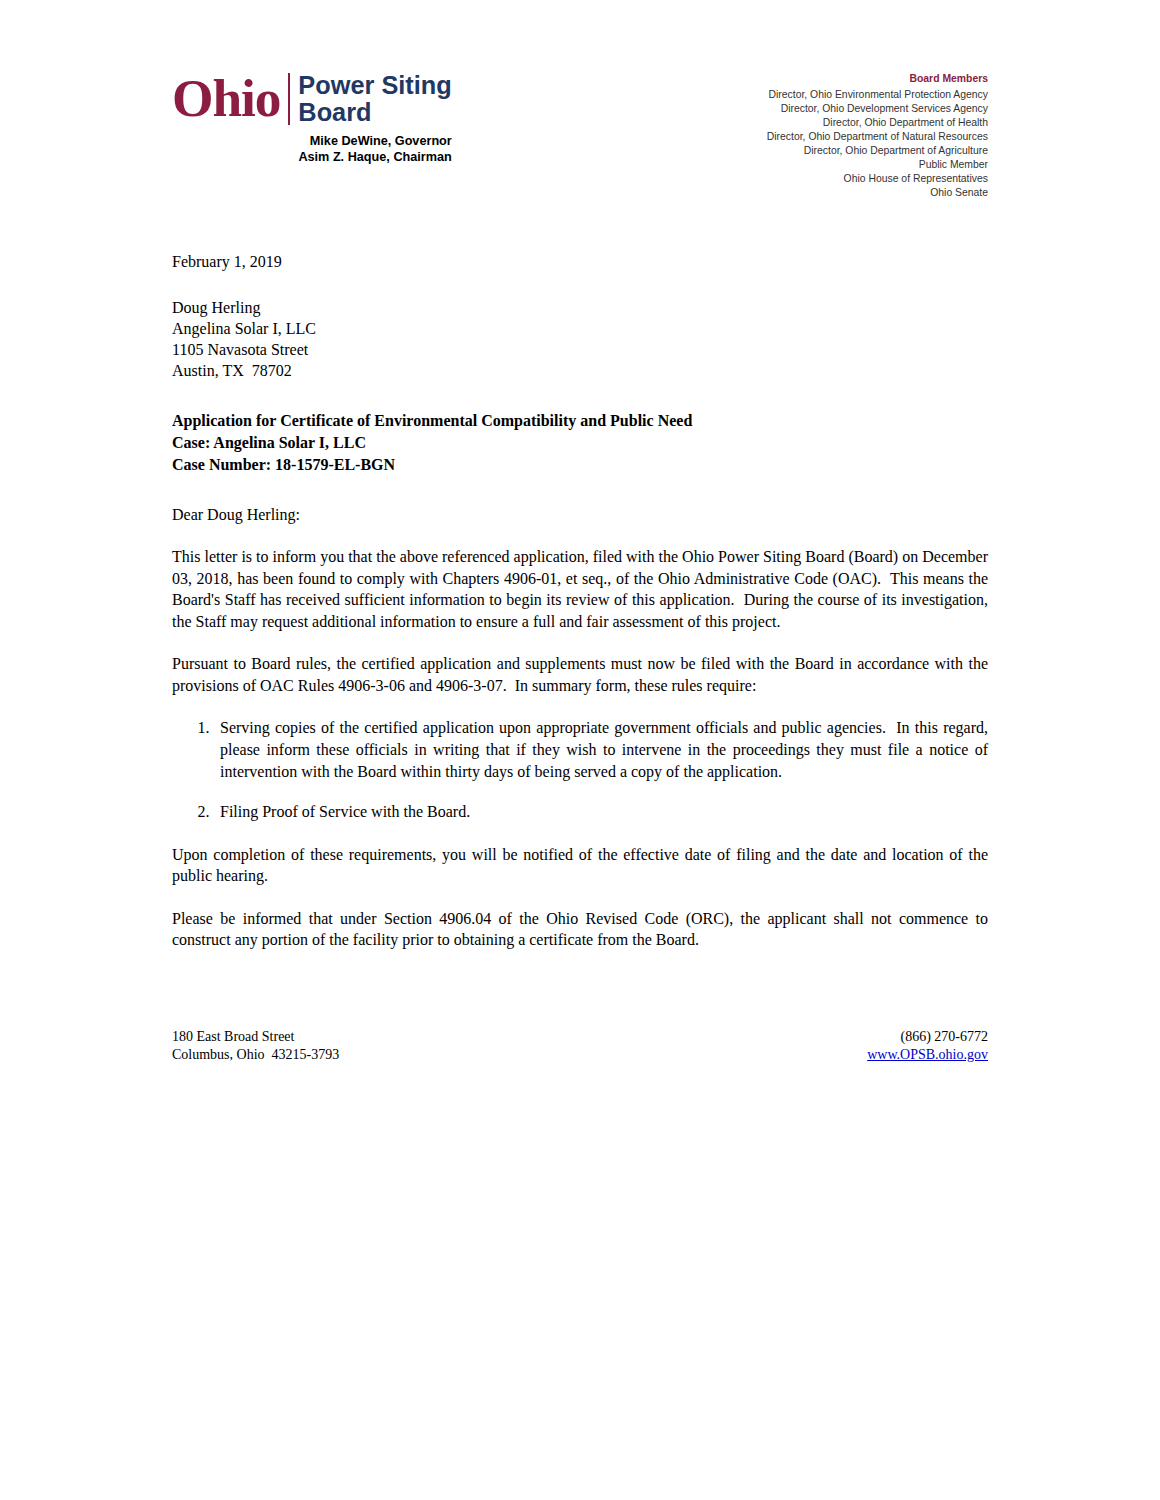Ohio Power Siting
Board
Mike DeWine, Governor
Asim Z. Haque, Chairman
Board Members
Director, Ohio Environmental Protection Agency
Director, Ohio Development Services Agency
Director, Ohio Department of Health
Director, Ohio Department of Natural Resources
Director, Ohio Department of Agriculture
Public Member
Ohio House of Representatives
Ohio Senate
February 1, 2019
Doug Herling
Angelina Solar I, LLC
1105 Navasota Street
Austin, TX 78702
Application for Certificate of Environmental Compatibility and Public Need
Case: Angelina Solar I, LLC
Case Number: 18-1579-EL-BGN
Dear Doug Herling:
This letter is to inform you that the above referenced application, filed with the Ohio Power Siting Board (Board) on December 03, 2018, has been found to comply with Chapters 4906-01, et seq., of the Ohio Administrative Code (OAC). This means the Board's Staff has received sufficient information to begin its review of this application. During the course of its investigation, the Staff may request additional information to ensure a full and fair assessment of this project.
Pursuant to Board rules, the certified application and supplements must now be filed with the Board in accordance with the provisions of OAC Rules 4906-3-06 and 4906-3-07. In summary form, these rules require:
Serving copies of the certified application upon appropriate government officials and public agencies. In this regard, please inform these officials in writing that if they wish to intervene in the proceedings they must file a notice of intervention with the Board within thirty days of being served a copy of the application.
Filing Proof of Service with the Board.
Upon completion of these requirements, you will be notified of the effective date of filing and the date and location of the public hearing.
Please be informed that under Section 4906.04 of the Ohio Revised Code (ORC), the applicant shall not commence to construct any portion of the facility prior to obtaining a certificate from the Board.
180 East Broad Street
Columbus, Ohio 43215-3793
(866) 270-6772
www.OPSB.ohio.gov